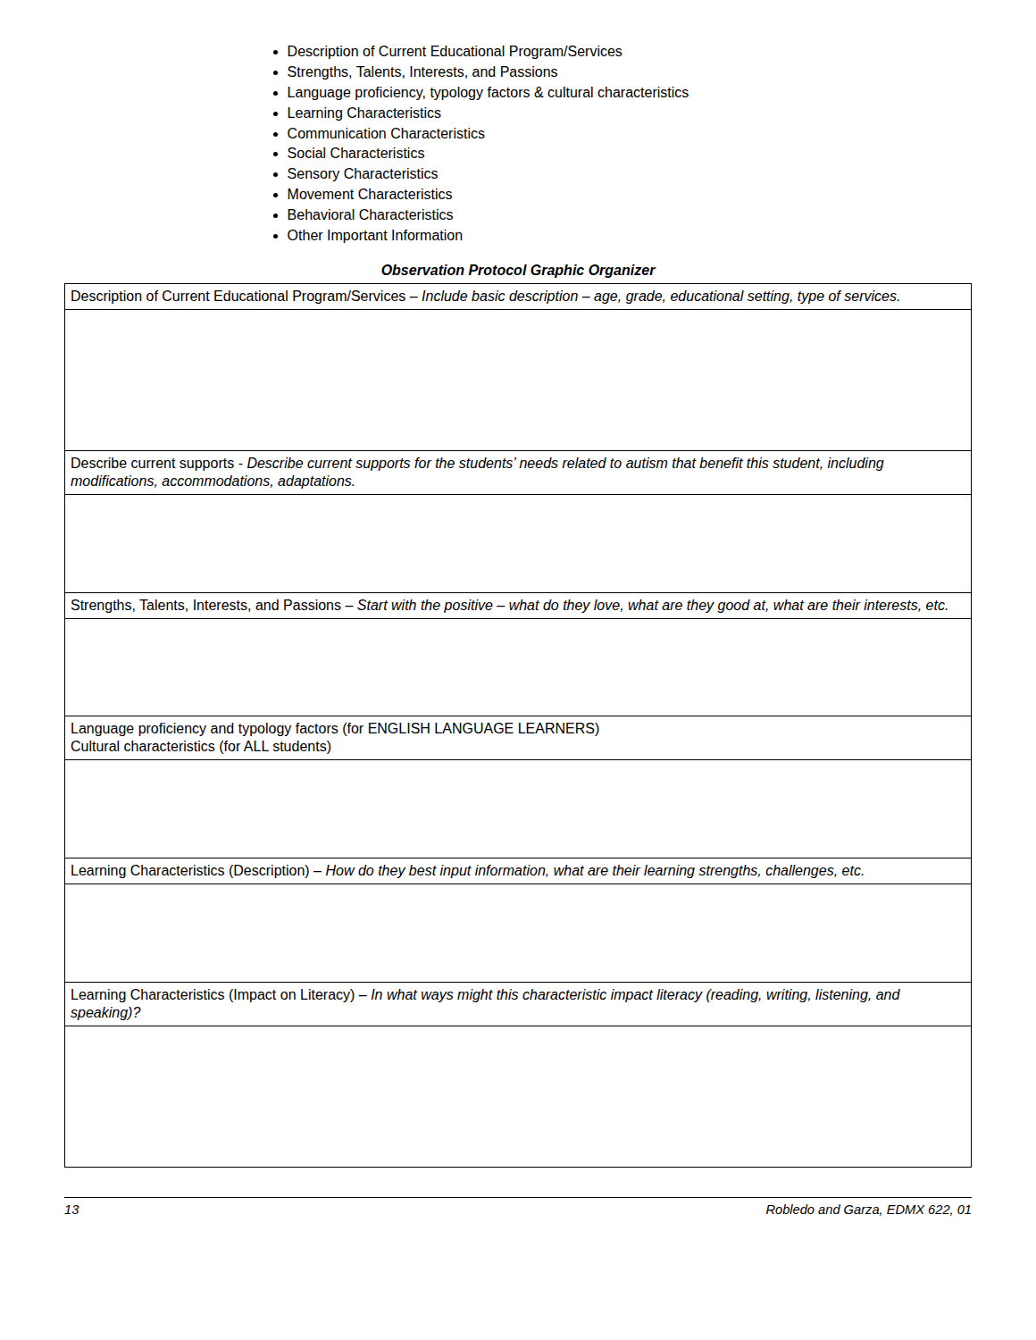Description of Current Educational Program/Services
Strengths, Talents, Interests, and Passions
Language proficiency, typology factors & cultural characteristics
Learning Characteristics
Communication Characteristics
Social Characteristics
Sensory Characteristics
Movement Characteristics
Behavioral Characteristics
Other Important Information
Observation Protocol Graphic Organizer
| Description of Current Educational Program/Services – Include basic description – age, grade, educational setting, type of services. |
| Describe current supports - Describe current supports for the students’ needs related to autism that benefit this student, including modifications, accommodations, adaptations. |
| Strengths, Talents, Interests, and Passions – Start with the positive – what do they love, what are they good at, what are their interests, etc. |
| Language proficiency and typology factors (for ENGLISH LANGUAGE LEARNERS) Cultural characteristics (for ALL students) |
| Learning Characteristics (Description) – How do they best input information, what are their learning strengths, challenges, etc. |
| Learning Characteristics (Impact on Literacy) – In what ways might this characteristic impact literacy (reading, writing, listening, and speaking)? |
13 Robledo and Garza, EDMX 622, 01